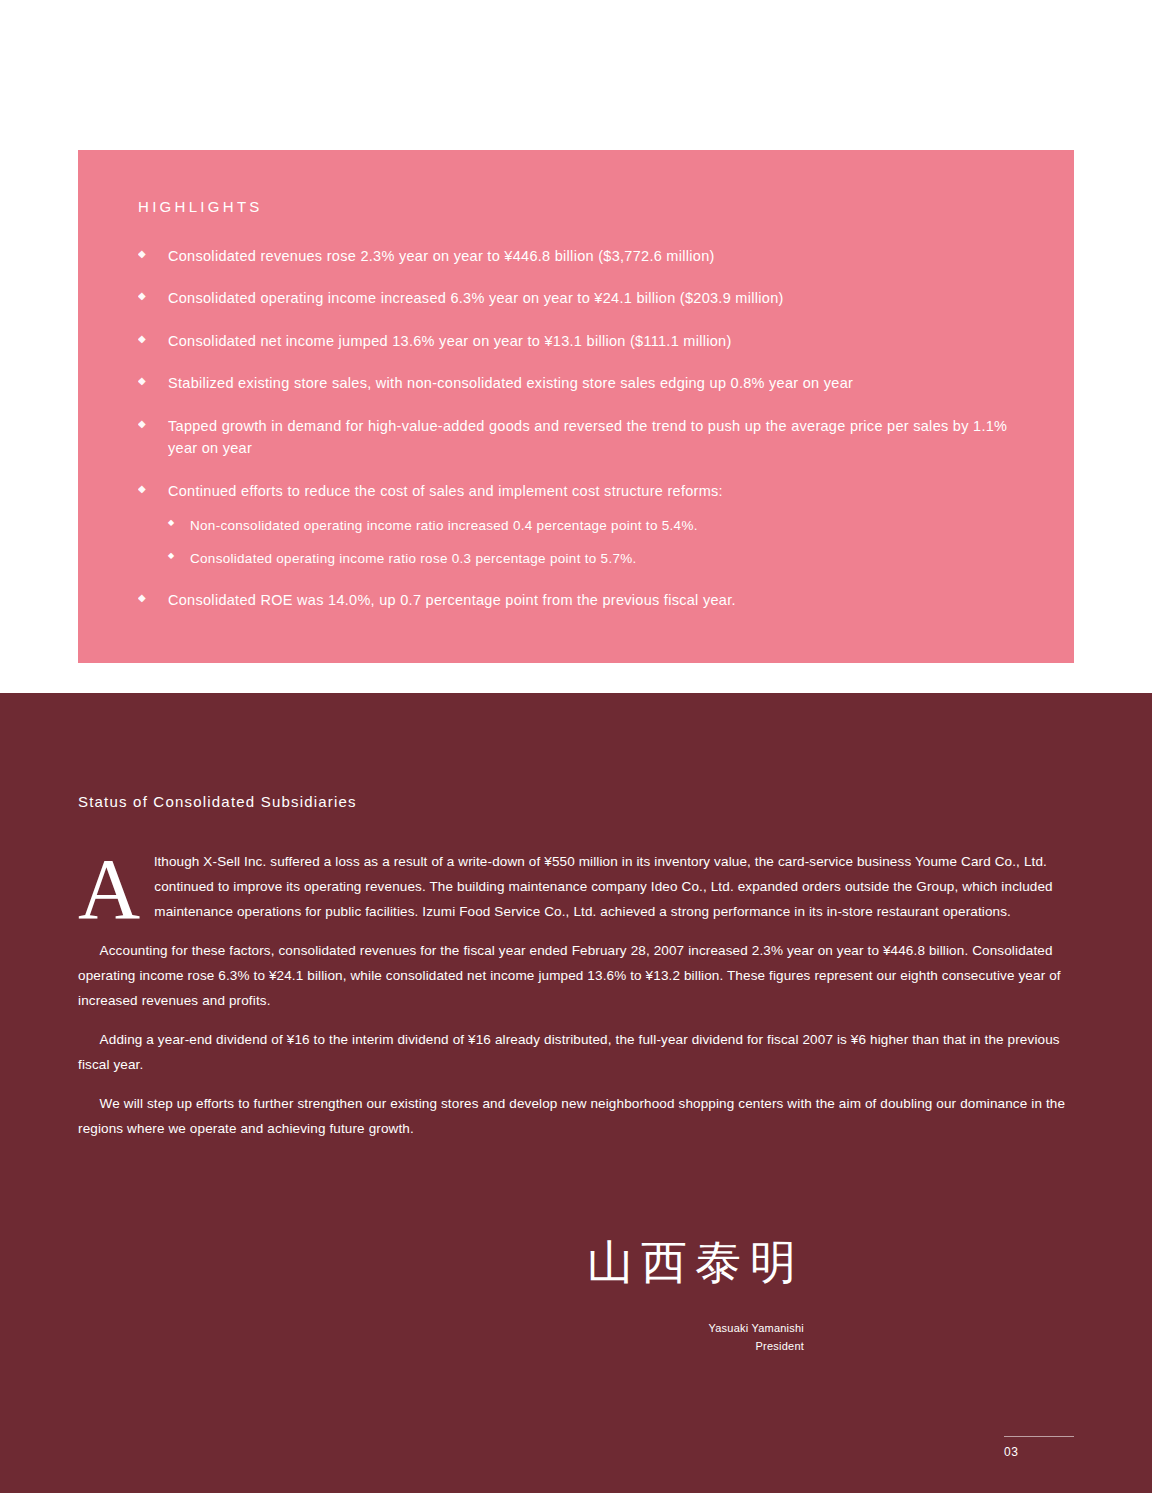HIGHLIGHTS
Consolidated revenues rose 2.3% year on year to ¥446.8 billion ($3,772.6 million)
Consolidated operating income increased 6.3% year on year to ¥24.1 billion ($203.9 million)
Consolidated net income jumped 13.6% year on year to ¥13.1 billion ($111.1 million)
Stabilized existing store sales, with non-consolidated existing store sales edging up 0.8% year on year
Tapped growth in demand for high-value-added goods and reversed the trend to push up the average price per sales by 1.1% year on year
Continued efforts to reduce the cost of sales and implement cost structure reforms:
Non-consolidated operating income ratio increased 0.4 percentage point to 5.4%.
Consolidated operating income ratio rose 0.3 percentage point to 5.7%.
Consolidated ROE was 14.0%, up 0.7 percentage point from the previous fiscal year.
Status of Consolidated Subsidiaries
Although X-Sell Inc. suffered a loss as a result of a write-down of ¥550 million in its inventory value, the card-service business Youme Card Co., Ltd. continued to improve its operating revenues. The building maintenance company Ideo Co., Ltd. expanded orders outside the Group, which included maintenance operations for public facilities. Izumi Food Service Co., Ltd. achieved a strong performance in its in-store restaurant operations.
Accounting for these factors, consolidated revenues for the fiscal year ended February 28, 2007 increased 2.3% year on year to ¥446.8 billion. Consolidated operating income rose 6.3% to ¥24.1 billion, while consolidated net income jumped 13.6% to ¥13.2 billion. These figures represent our eighth consecutive year of increased revenues and profits.
Adding a year-end dividend of ¥16 to the interim dividend of ¥16 already distributed, the full-year dividend for fiscal 2007 is ¥6 higher than that in the previous fiscal year.
We will step up efforts to further strengthen our existing stores and develop new neighborhood shopping centers with the aim of doubling our dominance in the regions where we operate and achieving future growth.
山西泰明
Yasuaki Yamanishi
President
03